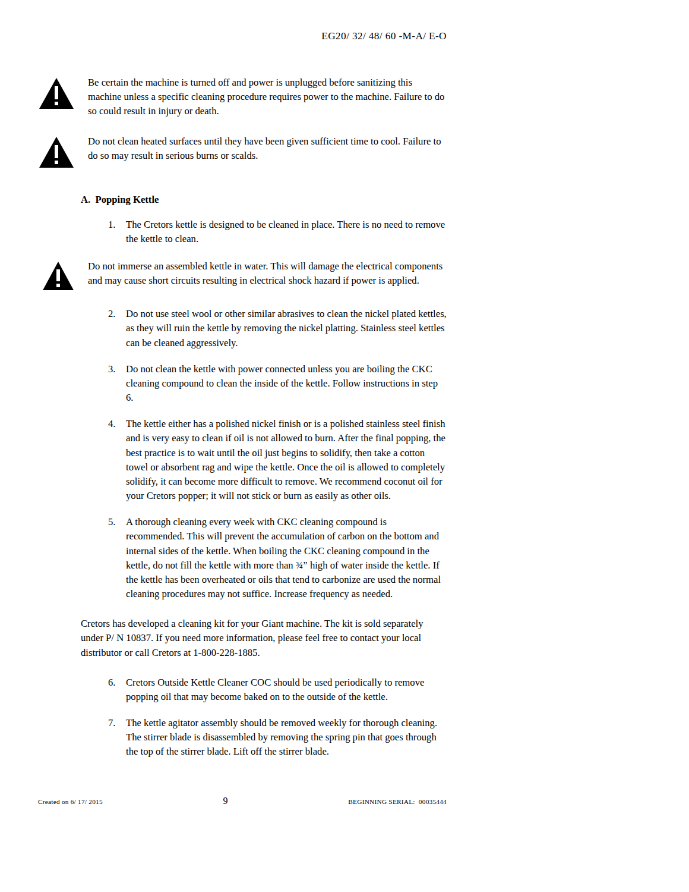EG20/ 32/ 48/ 60 -M-A/ E-O
Be certain the machine is turned off and power is unplugged before sanitizing this machine unless a specific cleaning procedure requires power to the machine. Failure to do so could result in injury or death.
Do not clean heated surfaces until they have been given sufficient time to cool. Failure to do so may result in serious burns or scalds.
A. Popping Kettle
The Cretors kettle is designed to be cleaned in place. There is no need to remove the kettle to clean.
Do not immerse an assembled kettle in water. This will damage the electrical components and may cause short circuits resulting in electrical shock hazard if power is applied.
Do not use steel wool or other similar abrasives to clean the nickel plated kettles, as they will ruin the kettle by removing the nickel platting. Stainless steel kettles can be cleaned aggressively.
Do not clean the kettle with power connected unless you are boiling the CKC cleaning compound to clean the inside of the kettle. Follow instructions in step 6.
The kettle either has a polished nickel finish or is a polished stainless steel finish and is very easy to clean if oil is not allowed to burn. After the final popping, the best practice is to wait until the oil just begins to solidify, then take a cotton towel or absorbent rag and wipe the kettle. Once the oil is allowed to completely solidify, it can become more difficult to remove. We recommend coconut oil for your Cretors popper; it will not stick or burn as easily as other oils.
A thorough cleaning every week with CKC cleaning compound is recommended. This will prevent the accumulation of carbon on the bottom and internal sides of the kettle. When boiling the CKC cleaning compound in the kettle, do not fill the kettle with more than ¾” high of water inside the kettle. If the kettle has been overheated or oils that tend to carbonize are used the normal cleaning procedures may not suffice. Increase frequency as needed.
Cretors has developed a cleaning kit for your Giant machine. The kit is sold separately under P/ N 10837. If you need more information, please feel free to contact your local distributor or call Cretors at 1-800-228-1885.
Cretors Outside Kettle Cleaner COC should be used periodically to remove popping oil that may become baked on to the outside of the kettle.
The kettle agitator assembly should be removed weekly for thorough cleaning. The stirrer blade is disassembled by removing the spring pin that goes through the top of the stirrer blade. Lift off the stirrer blade.
Created on 6/ 17/ 2015 9 BEGINNING SERIAL: 00035444